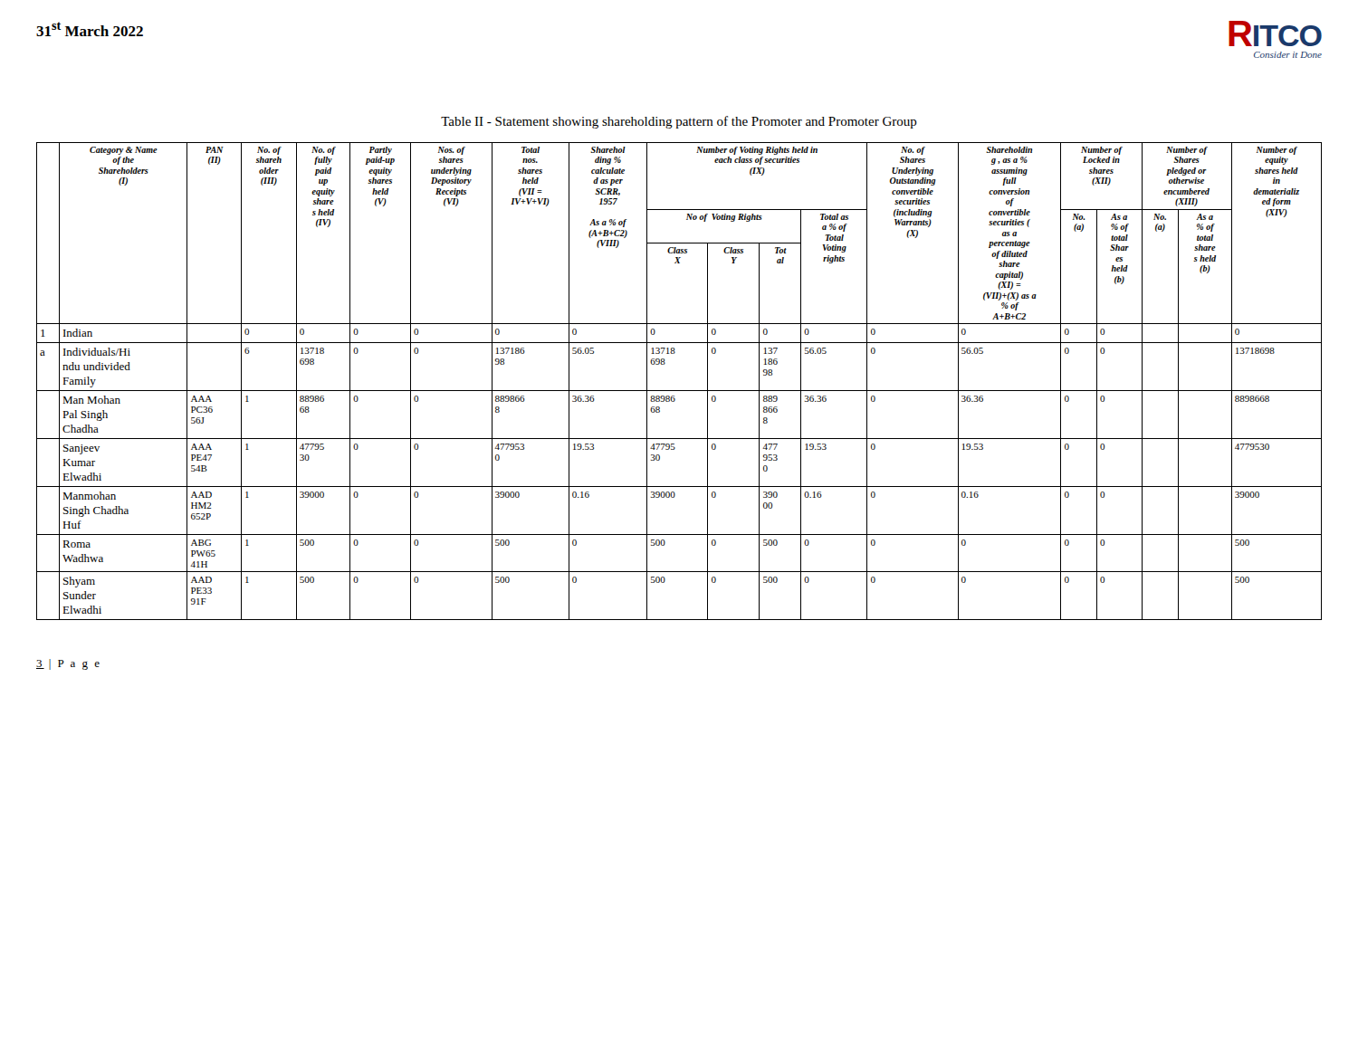31st March 2022
RITCO
Consider it Done
Table II - Statement showing shareholding pattern of the Promoter and Promoter Group
| | Category & Name of the Shareholders (I) | PAN (II) | No. of shareh older (III) | No. of fully paid up equity share s held (IV) | Partly paid-up equity shares held (V) | Nos. of shares underlying Depository Receipts (VI) | Total nos. shares held (VII = IV+V+VI) | Sharehol ding % calculate d as per SCRR, 1957 As a % of (A+B+C2) (VIII) | Number of Voting Rights held in each class of securities (IX) | No. of Shares Underlying Outstanding convertible securities (including Warrants) (X) | Shareholdin g , as a % assuming full conversion of convertible securities ( as a percentage of diluted share capital) (XI) = (VII)+(X) as a % of A+B+C2 | Number of Locked in shares (XII) | Number of Shares pledged or otherwise encumbered (XIII) | Number of equity shares held in dematerializ ed form (XIV) |
| --- | --- | --- | --- | --- | --- | --- | --- | --- | --- | --- | --- | --- | --- | --- |
| No of Voting Rights | Total as a % of Total Voting rights | No. (a) | As a % of total Shar es held (b) | No. (a) | As a % of total share s held (b) |
| Class X | Class Y | Tot al |
| 1 | Indian | | 0 | 0 | 0 | 0 | 0 | 0 | 0 | 0 | 0 | 0 | 0 | 0 | 0 | 0 | | | 0 |
| a | Individuals/Hi ndu undivided Family | | 6 | 13718 698 | 0 | 0 | 137186 98 | 56.05 | 13718 698 | 0 | 137 186 98 | 56.05 | 0 | 56.05 | 0 | 0 | | | 13718698 |
| | Man Mohan Pal Singh Chadha | AAA PC36 56J | 1 | 88986 68 | 0 | 0 | 889866 8 | 36.36 | 88986 68 | 0 | 889 866 8 | 36.36 | 0 | 36.36 | 0 | 0 | | | 8898668 |
| | Sanjeev Kumar Elwadhi | AAA PE47 54B | 1 | 47795 30 | 0 | 0 | 477953 0 | 19.53 | 47795 30 | 0 | 477 953 0 | 19.53 | 0 | 19.53 | 0 | 0 | | | 4779530 |
| | Manmohan Singh Chadha Huf | AAD HM2 652P | 1 | 39000 | 0 | 0 | 39000 | 0.16 | 39000 | 0 | 390 00 | 0.16 | 0 | 0.16 | 0 | 0 | | | 39000 |
| | Roma Wadhwa | ABG PW65 41H | 1 | 500 | 0 | 0 | 500 | 0 | 500 | 0 | 500 | 0 | 0 | 0 | 0 | 0 | | | 500 |
| | Shyam Sunder Elwadhi | AAD PE33 91F | 1 | 500 | 0 | 0 | 500 | 0 | 500 | 0 | 500 | 0 | 0 | 0 | 0 | 0 | | | 500 |
3 | P a g e